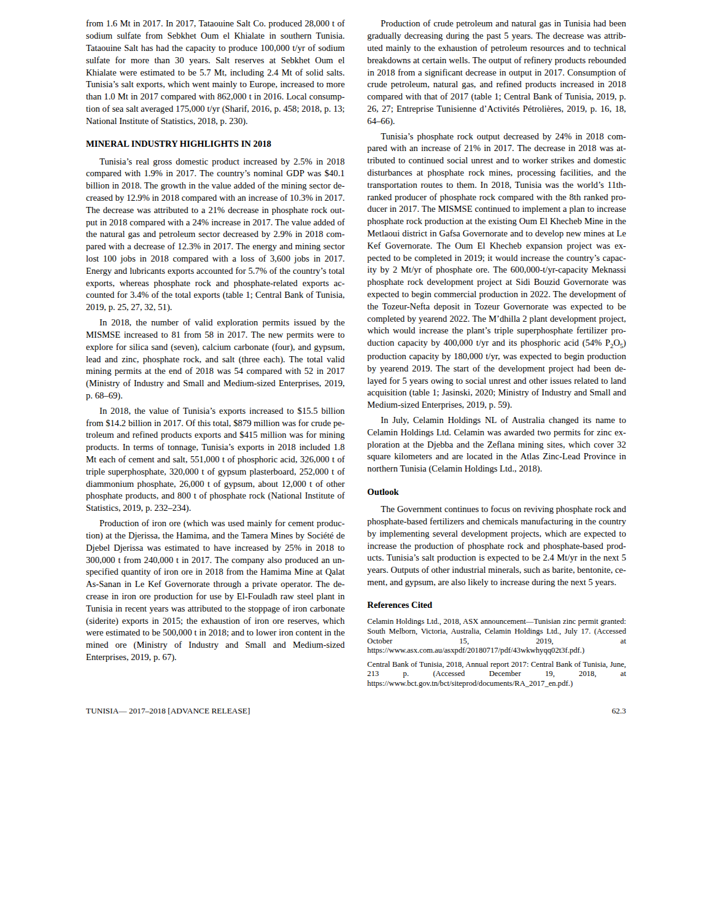from 1.6 Mt in 2017. In 2017, Tataouine Salt Co. produced 28,000 t of sodium sulfate from Sebkhet Oum el Khialate in southern Tunisia. Tataouine Salt has had the capacity to produce 100,000 t/yr of sodium sulfate for more than 30 years. Salt reserves at Sebkhet Oum el Khialate were estimated to be 5.7 Mt, including 2.4 Mt of solid salts. Tunisia’s salt exports, which went mainly to Europe, increased to more than 1.0 Mt in 2017 compared with 862,000 t in 2016. Local consumption of sea salt averaged 175,000 t/yr (Sharif, 2016, p. 458; 2018, p. 13; National Institute of Statistics, 2018, p. 230).
MINERAL INDUSTRY HIGHLIGHTS IN 2018
Tunisia’s real gross domestic product increased by 2.5% in 2018 compared with 1.9% in 2017. The country’s nominal GDP was $40.1 billion in 2018. The growth in the value added of the mining sector decreased by 12.9% in 2018 compared with an increase of 10.3% in 2017. The decrease was attributed to a 21% decrease in phosphate rock output in 2018 compared with a 24% increase in 2017. The value added of the natural gas and petroleum sector decreased by 2.9% in 2018 compared with a decrease of 12.3% in 2017. The energy and mining sector lost 100 jobs in 2018 compared with a loss of 3,600 jobs in 2017. Energy and lubricants exports accounted for 5.7% of the country’s total exports, whereas phosphate rock and phosphate-related exports accounted for 3.4% of the total exports (table 1; Central Bank of Tunisia, 2019, p. 25, 27, 32, 51).
In 2018, the number of valid exploration permits issued by the MISMSE increased to 81 from 58 in 2017. The new permits were to explore for silica sand (seven), calcium carbonate (four), and gypsum, lead and zinc, phosphate rock, and salt (three each). The total valid mining permits at the end of 2018 was 54 compared with 52 in 2017 (Ministry of Industry and Small and Medium-sized Enterprises, 2019, p. 68–69).
In 2018, the value of Tunisia’s exports increased to $15.5 billion from $14.2 billion in 2017. Of this total, $879 million was for crude petroleum and refined products exports and $415 million was for mining products. In terms of tonnage, Tunisia’s exports in 2018 included 1.8 Mt each of cement and salt, 551,000 t of phosphoric acid, 326,000 t of triple superphosphate, 320,000 t of gypsum plasterboard, 252,000 t of diammonium phosphate, 26,000 t of gypsum, about 12,000 t of other phosphate products, and 800 t of phosphate rock (National Institute of Statistics, 2019, p. 232–234).
Production of iron ore (which was used mainly for cement production) at the Djerissa, the Hamima, and the Tamera Mines by Société de Djebel Djerissa was estimated to have increased by 25% in 2018 to 300,000 t from 240,000 t in 2017. The company also produced an unspecified quantity of iron ore in 2018 from the Hamima Mine at Qalat As-Sanan in Le Kef Governorate through a private operator. The decrease in iron ore production for use by El-Fouladh raw steel plant in Tunisia in recent years was attributed to the stoppage of iron carbonate (siderite) exports in 2015; the exhaustion of iron ore reserves, which were estimated to be 500,000 t in 2018; and to lower iron content in the mined ore (Ministry of Industry and Small and Medium-sized Enterprises, 2019, p. 67).
Production of crude petroleum and natural gas in Tunisia had been gradually decreasing during the past 5 years. The decrease was attributed mainly to the exhaustion of petroleum resources and to technical breakdowns at certain wells. The output of refinery products rebounded in 2018 from a significant decrease in output in 2017. Consumption of crude petroleum, natural gas, and refined products increased in 2018 compared with that of 2017 (table 1; Central Bank of Tunisia, 2019, p. 26, 27; Entreprise Tunisienne d’Activités Pétrolières, 2019, p. 16, 18, 64–66).
Tunisia’s phosphate rock output decreased by 24% in 2018 compared with an increase of 21% in 2017. The decrease in 2018 was attributed to continued social unrest and to worker strikes and domestic disturbances at phosphate rock mines, processing facilities, and the transportation routes to them. In 2018, Tunisia was the world’s 11th-ranked producer of phosphate rock compared with the 8th ranked producer in 2017. The MISMSE continued to implement a plan to increase phosphate rock production at the existing Oum El Khecheb Mine in the Metlaoui district in Gafsa Governorate and to develop new mines at Le Kef Governorate. The Oum El Khecheb expansion project was expected to be completed in 2019; it would increase the country’s capacity by 2 Mt/yr of phosphate ore. The 600,000-t/yr-capacity Meknassi phosphate rock development project at Sidi Bouzid Governorate was expected to begin commercial production in 2022. The development of the Tozeur-Nefta deposit in Tozeur Governorate was expected to be completed by yearend 2022. The M’dhilla 2 plant development project, which would increase the plant’s triple superphosphate fertilizer production capacity by 400,000 t/yr and its phosphoric acid (54% P2O5) production capacity by 180,000 t/yr, was expected to begin production by yearend 2019. The start of the development project had been delayed for 5 years owing to social unrest and other issues related to land acquisition (table 1; Jasinski, 2020; Ministry of Industry and Small and Medium-sized Enterprises, 2019, p. 59).
In July, Celamin Holdings NL of Australia changed its name to Celamin Holdings Ltd. Celamin was awarded two permits for zinc exploration at the Djebba and the Zeflana mining sites, which cover 32 square kilometers and are located in the Atlas Zinc-Lead Province in northern Tunisia (Celamin Holdings Ltd., 2018).
Outlook
The Government continues to focus on reviving phosphate rock and phosphate-based fertilizers and chemicals manufacturing in the country by implementing several development projects, which are expected to increase the production of phosphate rock and phosphate-based products. Tunisia’s salt production is expected to be 2.4 Mt/yr in the next 5 years. Outputs of other industrial minerals, such as barite, bentonite, cement, and gypsum, are also likely to increase during the next 5 years.
References Cited
Celamin Holdings Ltd., 2018, ASX announcement—Tunisian zinc permit granted: South Melborn, Victoria, Australia, Celamin Holdings Ltd., July 17. (Accessed October 15, 2019, at https://www.asx.com.au/asxpdf/20180717/pdf/43wkwhyqq02t3f.pdf.)
Central Bank of Tunisia, 2018, Annual report 2017: Central Bank of Tunisia, June, 213 p. (Accessed December 19, 2018, at https://www.bct.gov.tn/bct/siteprod/documents/RA_2017_en.pdf.)
TUNISIA— 2017–2018 [ADVANCE RELEASE] 62.3